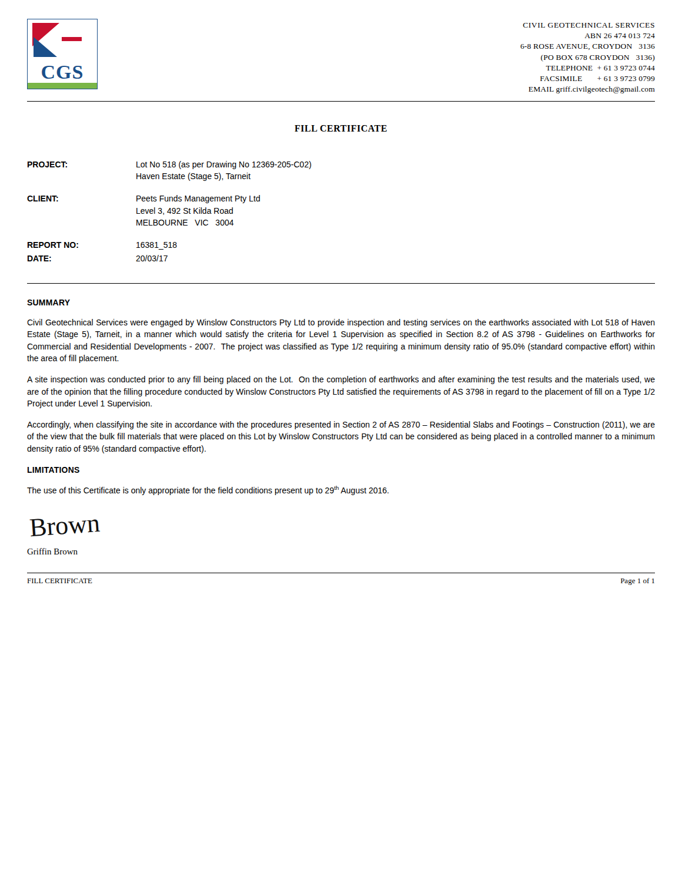CGS
CIVIL GEOTECHNICAL SERVICES
ABN 26 474 013 724
6-8 ROSE AVENUE, CROYDON 3136
(PO BOX 678 CROYDON 3136)
TELEPHONE + 61 3 9723 0744
FACSIMILE + 61 3 9723 0799
EMAIL griff.civilgeotech@gmail.com
FILL CERTIFICATE
| PROJECT: | Lot No 518 (as per Drawing No 12369-205-C02) Haven Estate (Stage 5), Tarneit |
| CLIENT: | Peets Funds Management Pty Ltd Level 3, 492 St Kilda Road MELBOURNE VIC 3004 |
| REPORT NO: | 16381_518 |
| DATE: | 20/03/17 |
SUMMARY
Civil Geotechnical Services were engaged by Winslow Constructors Pty Ltd to provide inspection and testing services on the earthworks associated with Lot 518 of Haven Estate (Stage 5), Tarneit, in a manner which would satisfy the criteria for Level 1 Supervision as specified in Section 8.2 of AS 3798 - Guidelines on Earthworks for Commercial and Residential Developments - 2007. The project was classified as Type 1/2 requiring a minimum density ratio of 95.0% (standard compactive effort) within the area of fill placement.
A site inspection was conducted prior to any fill being placed on the Lot. On the completion of earthworks and after examining the test results and the materials used, we are of the opinion that the filling procedure conducted by Winslow Constructors Pty Ltd satisfied the requirements of AS 3798 in regard to the placement of fill on a Type 1/2 Project under Level 1 Supervision.
Accordingly, when classifying the site in accordance with the procedures presented in Section 2 of AS 2870 – Residential Slabs and Footings – Construction (2011), we are of the view that the bulk fill materials that were placed on this Lot by Winslow Constructors Pty Ltd can be considered as being placed in a controlled manner to a minimum density ratio of 95% (standard compactive effort).
LIMITATIONS
The use of this Certificate is only appropriate for the field conditions present up to 29th August 2016.
Brown
Griffin Brown
FILL CERTIFICATE
Page 1 of 1